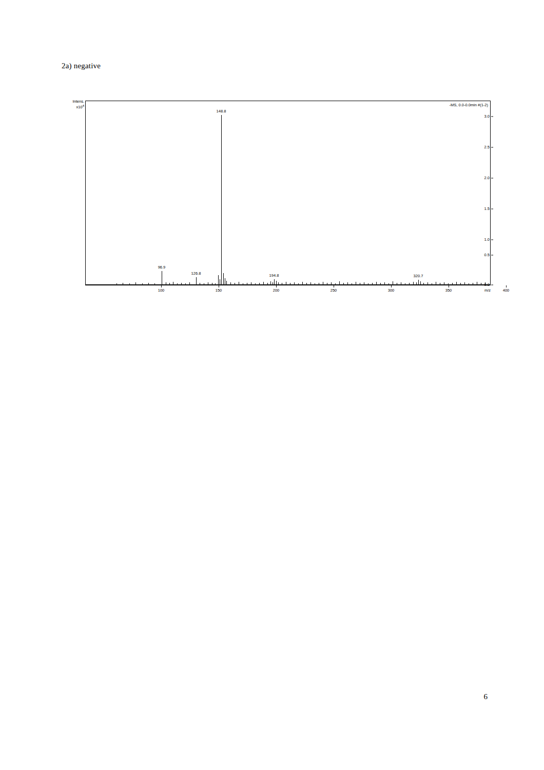2a) negative
Intens.
x104
3.0
2.5
2.0
1.5
1.0
0.5
0.0
-MS, 0.0-0.0min #(1-2)
96.9
126.8
148.8
194.8
320.7
100
150
200
250
300
350
400
m/z
6